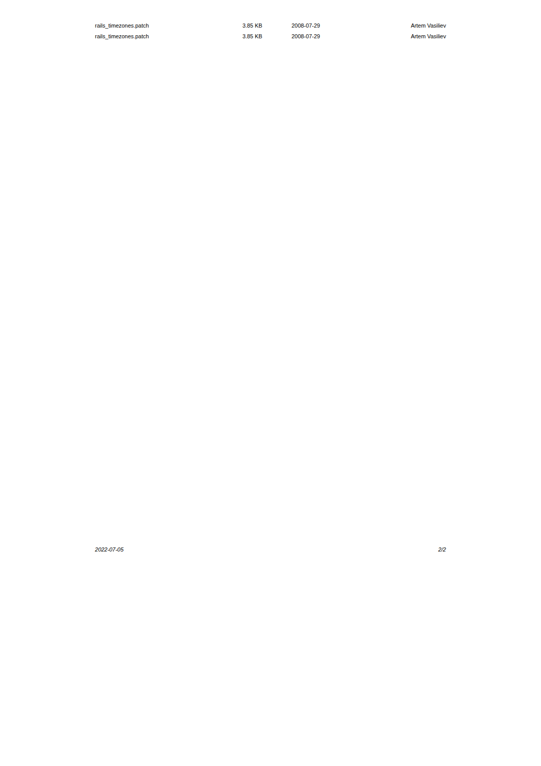| rails_timezones.patch | 3.85 KB | 2008-07-29 | Artem Vasiliev |
| rails_timezones.patch | 3.85 KB | 2008-07-29 | Artem Vasiliev |
2022-07-05 2/2